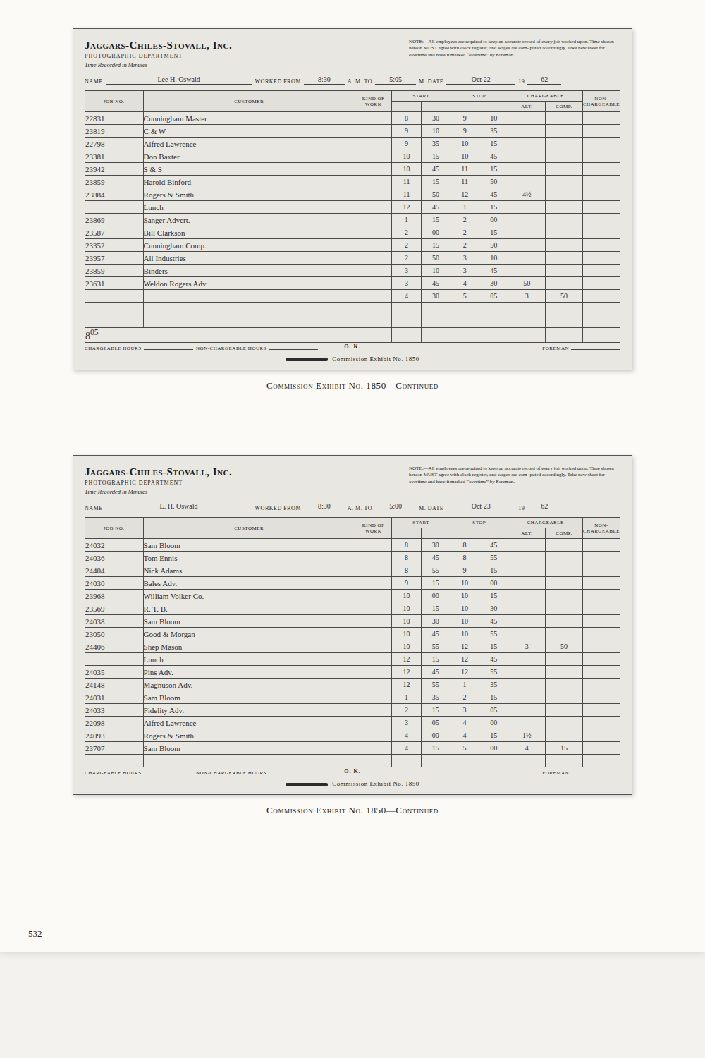Jaggars-Chiles-Stovall, Inc.
Photographic Department
Time Recorded in Minutes
NOTE:—All employees are required to keep an accurate record of every job worked upon. Time shown hereon MUST agree with clock register, and wages are com- puted accordingly. Take new sheet for overtime and have it marked “overtime” by Foreman.
Name Lee H. Oswald Worked from 8:30 A. M. to 5:05 M. Date Oct 22 19 62
| Job No. | Customer | Kind of Work | Start | Stop | Chargeable | Non-Chargeable |
| --- | --- | --- | --- | --- | --- | --- |
| | | | | Alt. | Comp. |
| 22831 | Cunningham Master | | 8 | 30 | 9 | 10 | | | |
| 23819 | C & W | | 9 | 10 | 9 | 35 | | | |
| 22798 | Alfred Lawrence | | 9 | 35 | 10 | 15 | | | |
| 23381 | Don Baxter | | 10 | 15 | 10 | 45 | | | |
| 23942 | S & S | | 10 | 45 | 11 | 15 | | | |
| 23859 | Harold Binford | | 11 | 15 | 11 | 50 | | | |
| 23884 | Rogers & Smith | | 11 | 50 | 12 | 45 | 4½ | | |
| | Lunch | | 12 | 45 | 1 | 15 | | | |
| 23869 | Sanger Advert. | | 1 | 15 | 2 | 00 | | | |
| 23587 | Bill Clarkson | | 2 | 00 | 2 | 15 | | | |
| 23352 | Cunningham Comp. | | 2 | 15 | 2 | 50 | | | |
| 23957 | All Industries | | 2 | 50 | 3 | 10 | | | |
| 23859 | Binders | | 3 | 10 | 3 | 45 | | | |
| 23631 | Weldon Rogers Adv. | | 3 | 45 | 4 | 30 | 50 | | |
| | | | 4 | 30 | 5 | 05 | 3 | 50 | |
| 8 05 | | | | | | | | |
Chargeable Hours Non-Chargeable Hours
O. K.
Foreman
Commission Exhibit No. 1850
Commission Exhibit No. 1850—Continued
Jaggars-Chiles-Stovall, Inc.
Photographic Department
Time Recorded in Minutes
NOTE:—All employees are required to keep an accurate record of every job worked upon. Time shown hereon MUST agree with clock register, and wages are com- puted accordingly. Take new sheet for overtime and have it marked “overtime” by Foreman.
Name L. H. Oswald Worked from 8:30 A. M. to 5:00 M. Date Oct 23 19 62
| Job No. | Customer | Kind of Work | Start | Stop | Chargeable | Non-Chargeable |
| --- | --- | --- | --- | --- | --- | --- |
| | | | | Alt. | Comp. |
| 24032 | Sam Bloom | | 8 | 30 | 8 | 45 | | | |
| 24036 | Tom Ennis | | 8 | 45 | 8 | 55 | | | |
| 24404 | Nick Adams | | 8 | 55 | 9 | 15 | | | |
| 24030 | Bales Adv. | | 9 | 15 | 10 | 00 | | | |
| 23968 | William Volker Co. | | 10 | 00 | 10 | 15 | | | |
| 23569 | R. T. B. | | 10 | 15 | 10 | 30 | | | |
| 24038 | Sam Bloom | | 10 | 30 | 10 | 45 | | | |
| 23050 | Good & Morgan | | 10 | 45 | 10 | 55 | | | |
| 24406 | Shep Mason | | 10 | 55 | 12 | 15 | 3 | 50 | |
| | Lunch | | 12 | 15 | 12 | 45 | | | |
| 24035 | Pins Adv. | | 12 | 45 | 12 | 55 | | | |
| 24148 | Magnuson Adv. | | 12 | 55 | 1 | 35 | | | |
| 24031 | Sam Bloom | | 1 | 35 | 2 | 15 | | | |
| 24033 | Fidelity Adv. | | 2 | 15 | 3 | 05 | | | |
| 22098 | Alfred Lawrence | | 3 | 05 | 4 | 00 | | | |
| 24093 | Rogers & Smith | | 4 | 00 | 4 | 15 | 1½ | | |
| 23707 | Sam Bloom | | 4 | 15 | 5 | 00 | 4 | 15 | |
Chargeable Hours Non-Chargeable Hours
O. K.
Foreman
Commission Exhibit No. 1850
Commission Exhibit No. 1850—Continued
532